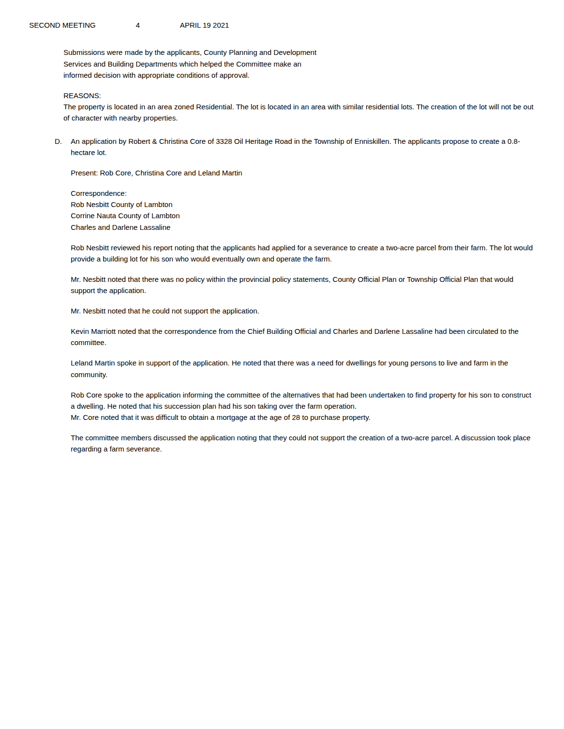SECOND MEETING 4 APRIL 19 2021
Submissions were made by the applicants, County Planning and Development
Services and Building Departments which helped the Committee make an
informed decision with appropriate conditions of approval.
REASONS:
The property is located in an area zoned Residential. The lot is located in an area with similar residential lots. The creation of the lot will not be out of character with nearby properties.
D.
An application by Robert & Christina Core of 3328 Oil Heritage Road in the Township of Enniskillen. The applicants propose to create a 0.8-hectare lot.
Present: Rob Core, Christina Core and Leland Martin
Correspondence:
Rob Nesbitt County of Lambton
Corrine Nauta County of Lambton
Charles and Darlene Lassaline
Rob Nesbitt reviewed his report noting that the applicants had applied for a severance to create a two-acre parcel from their farm. The lot would provide a building lot for his son who would eventually own and operate the farm.
Mr. Nesbitt noted that there was no policy within the provincial policy statements, County Official Plan or Township Official Plan that would support the application.
Mr. Nesbitt noted that he could not support the application.
Kevin Marriott noted that the correspondence from the Chief Building Official and Charles and Darlene Lassaline had been circulated to the committee.
Leland Martin spoke in support of the application. He noted that there was a need for dwellings for young persons to live and farm in the community.
Rob Core spoke to the application informing the committee of the alternatives that had been undertaken to find property for his son to construct a dwelling. He noted that his succession plan had his son taking over the farm operation.
Mr. Core noted that it was difficult to obtain a mortgage at the age of 28 to purchase property.
The committee members discussed the application noting that they could not support the creation of a two-acre parcel. A discussion took place regarding a farm severance.